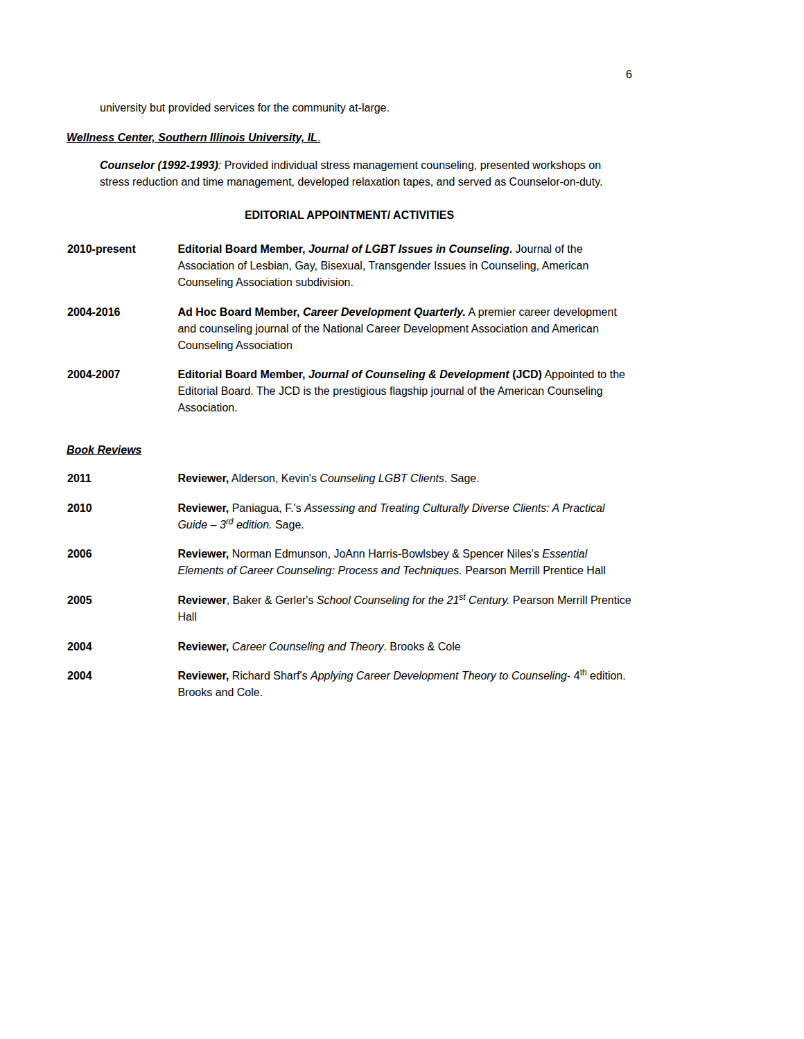6
university but provided services for the community at-large.
Wellness Center, Southern Illinois University, IL.
Counselor (1992-1993): Provided individual stress management counseling, presented workshops on stress reduction and time management, developed relaxation tapes, and served as Counselor-on-duty.
EDITORIAL APPOINTMENT/ ACTIVITIES
| 2010-present | Editorial Board Member, Journal of LGBT Issues in Counseling . Journal of the Association of Lesbian, Gay, Bisexual, Transgender Issues in Counseling, American Counseling Association subdivision. |
| 2004-2016 | Ad Hoc Board Member, Career Development Quarterly. A premier career development and counseling journal of the National Career Development Association and American Counseling Association |
| 2004-2007 | Editorial Board Member, Journal of Counseling & Development (JCD) Appointed to the Editorial Board. The JCD is the prestigious flagship journal of the American Counseling Association. |
Book Reviews
| 2011 | Reviewer, Alderson, Kevin's Counseling LGBT Clients . Sage. |
| 2010 | Reviewer, Paniagua, F.'s Assessing and Treating Culturally Diverse Clients: A Practical Guide – 3 rd edition. Sage. |
| 2006 | Reviewer, Norman Edmunson, JoAnn Harris-Bowlsbey & Spencer Niles's Essential Elements of Career Counseling: Process and Techniques. Pearson Merrill Prentice Hall |
| 2005 | Reviewer , Baker & Gerler's School Counseling for the 21 st Century. Pearson Merrill Prentice Hall |
| 2004 | Reviewer, Career Counseling and Theory . Brooks & Cole |
| 2004 | Reviewer, Richard Sharf's Applying Career Development Theory to Counseling - 4 th edition. Brooks and Cole. |